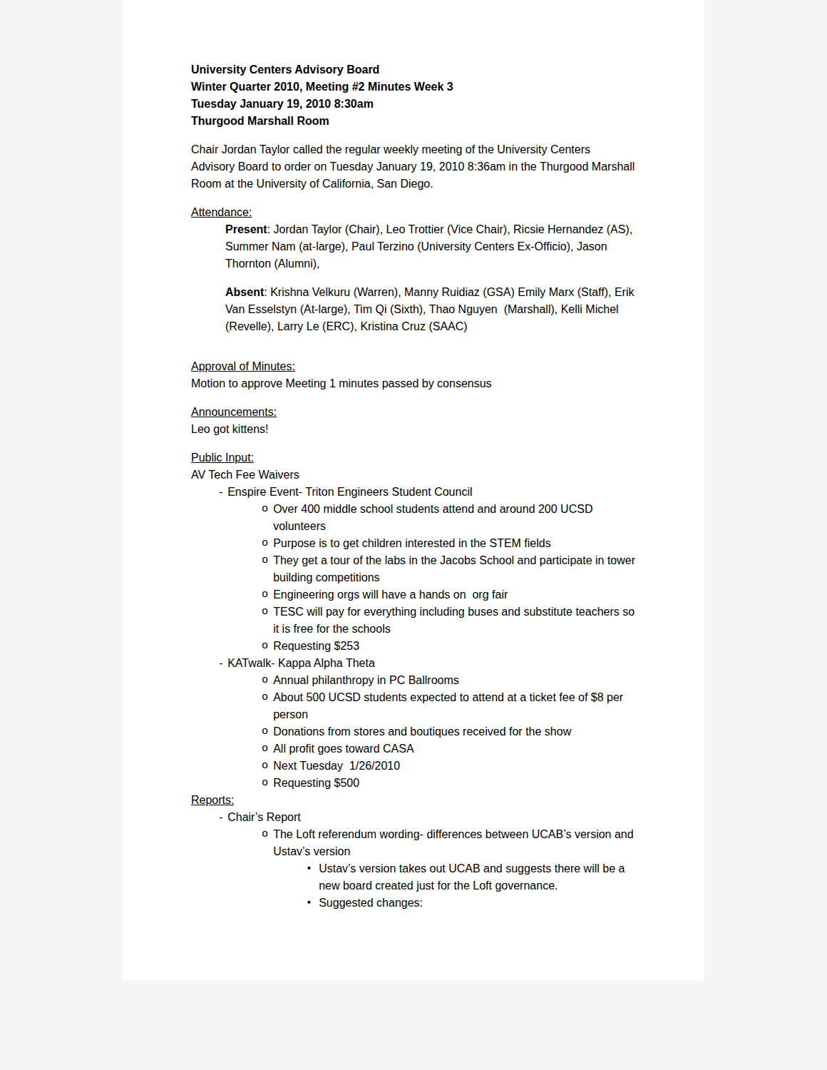University Centers Advisory Board
Winter Quarter 2010, Meeting #2 Minutes Week 3
Tuesday January 19, 2010 8:30am
Thurgood Marshall Room
Chair Jordan Taylor called the regular weekly meeting of the University Centers Advisory Board to order on Tuesday January 19, 2010 8:36am in the Thurgood Marshall Room at the University of California, San Diego.
Attendance:
Present: Jordan Taylor (Chair), Leo Trottier (Vice Chair), Ricsie Hernandez (AS), Summer Nam (at-large), Paul Terzino (University Centers Ex-Officio), Jason Thornton (Alumni),
Absent: Krishna Velkuru (Warren), Manny Ruidiaz (GSA) Emily Marx (Staff), Erik Van Esselstyn (At-large), Tim Qi (Sixth), Thao Nguyen (Marshall), Kelli Michel (Revelle), Larry Le (ERC), Kristina Cruz (SAAC)
Approval of Minutes:
Motion to approve Meeting 1 minutes passed by consensus
Announcements:
Leo got kittens!
Public Input:
AV Tech Fee Waivers
Enspire Event- Triton Engineers Student Council
Over 400 middle school students attend and around 200 UCSD volunteers
Purpose is to get children interested in the STEM fields
They get a tour of the labs in the Jacobs School and participate in tower building competitions
Engineering orgs will have a hands on org fair
TESC will pay for everything including buses and substitute teachers so it is free for the schools
Requesting $253
KATwalk- Kappa Alpha Theta
Annual philanthropy in PC Ballrooms
About 500 UCSD students expected to attend at a ticket fee of $8 per person
Donations from stores and boutiques received for the show
All profit goes toward CASA
Next Tuesday 1/26/2010
Requesting $500
Reports:
Chair’s Report
The Loft referendum wording- differences between UCAB’s version and Ustav’s version
Ustav’s version takes out UCAB and suggests there will be a new board created just for the Loft governance.
Suggested changes: